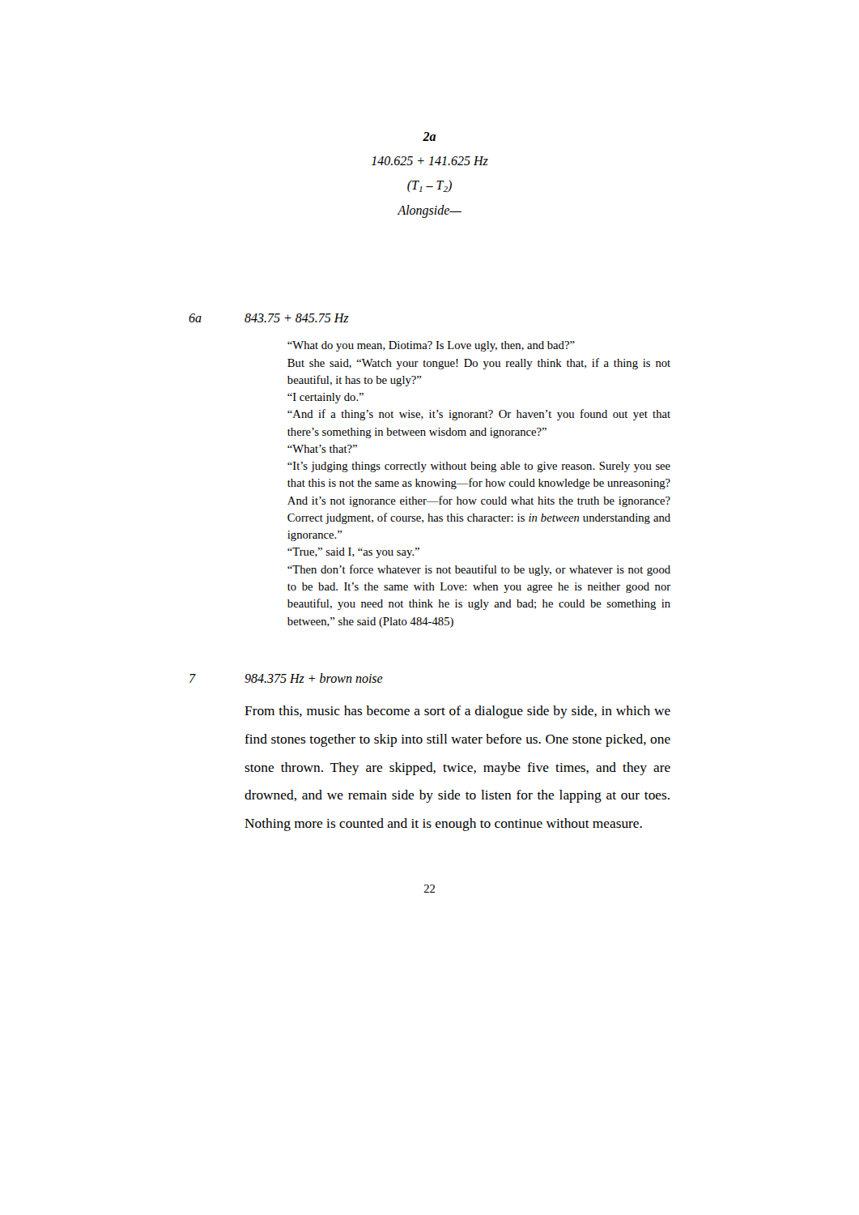2a
140.625 + 141.625 Hz
(T1 – T2)
Alongside—
6a
843.75 + 845.75 Hz
“What do you mean, Diotima? Is Love ugly, then, and bad?”
But she said, “Watch your tongue! Do you really think that, if a thing is not beautiful, it has to be ugly?”
“I certainly do.”
“And if a thing’s not wise, it’s ignorant? Or haven’t you found out yet that there’s something in between wisdom and ignorance?”
“What’s that?”
“It’s judging things correctly without being able to give reason. Surely you see that this is not the same as knowing—for how could knowledge be unreasoning? And it’s not ignorance either—for how could what hits the truth be ignorance? Correct judgment, of course, has this character: is in between understanding and ignorance.”
“True,” said I, “as you say.”
“Then don’t force whatever is not beautiful to be ugly, or whatever is not good to be bad. It’s the same with Love: when you agree he is neither good nor beautiful, you need not think he is ugly and bad; he could be something in between,” she said (Plato 484-485)
7
984.375 Hz + brown noise
From this, music has become a sort of a dialogue side by side, in which we find stones together to skip into still water before us. One stone picked, one stone thrown. They are skipped, twice, maybe five times, and they are drowned, and we remain side by side to listen for the lapping at our toes. Nothing more is counted and it is enough to continue without measure.
22